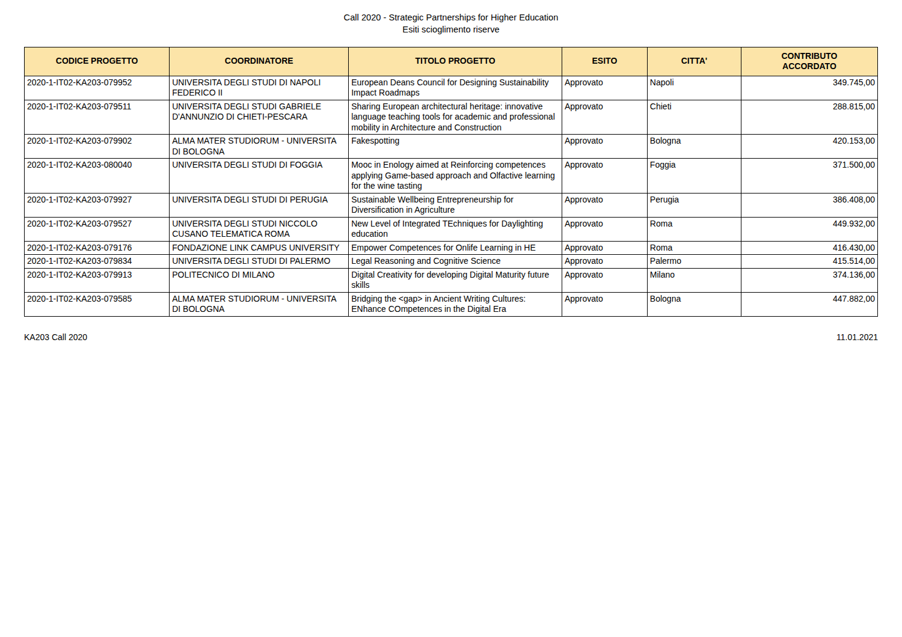Call 2020 - Strategic Partnerships for Higher Education
Esiti scioglimento riserve
| CODICE PROGETTO | COORDINATORE | TITOLO PROGETTO | ESITO | CITTA' | CONTRIBUTO ACCORDATO |
| --- | --- | --- | --- | --- | --- |
| 2020-1-IT02-KA203-079952 | UNIVERSITA DEGLI STUDI DI NAPOLI FEDERICO II | European Deans Council for Designing Sustainability Impact Roadmaps | Approvato | Napoli | 349.745,00 |
| 2020-1-IT02-KA203-079511 | UNIVERSITA DEGLI STUDI GABRIELE D'ANNUNZIO DI CHIETI-PESCARA | Sharing European architectural heritage: innovative language teaching tools for academic and professional mobility in Architecture and Construction | Approvato | Chieti | 288.815,00 |
| 2020-1-IT02-KA203-079902 | ALMA MATER STUDIORUM - UNIVERSITA DI BOLOGNA | Fakespotting | Approvato | Bologna | 420.153,00 |
| 2020-1-IT02-KA203-080040 | UNIVERSITA DEGLI STUDI DI FOGGIA | Mooc in Enology aimed at Reinforcing competences applying Game-based approach and Olfactive learning for the wine tasting | Approvato | Foggia | 371.500,00 |
| 2020-1-IT02-KA203-079927 | UNIVERSITA DEGLI STUDI DI PERUGIA | Sustainable Wellbeing Entrepreneurship for Diversification in Agriculture | Approvato | Perugia | 386.408,00 |
| 2020-1-IT02-KA203-079527 | UNIVERSITA DEGLI STUDI NICCOLO CUSANO TELEMATICA ROMA | New Level of Integrated TEchniques for Daylighting education | Approvato | Roma | 449.932,00 |
| 2020-1-IT02-KA203-079176 | FONDAZIONE LINK CAMPUS UNIVERSITY | Empower Competences for Onlife Learning in HE | Approvato | Roma | 416.430,00 |
| 2020-1-IT02-KA203-079834 | UNIVERSITA DEGLI STUDI DI PALERMO | Legal Reasoning and Cognitive Science | Approvato | Palermo | 415.514,00 |
| 2020-1-IT02-KA203-079913 | POLITECNICO DI MILANO | Digital Creativity for developing Digital Maturity future skills | Approvato | Milano | 374.136,00 |
| 2020-1-IT02-KA203-079585 | ALMA MATER STUDIORUM - UNIVERSITA DI BOLOGNA | Bridging the <gap> in Ancient Writing Cultures: ENhance COmpetences in the Digital Era | Approvato | Bologna | 447.882,00 |
KA203 Call 2020
11.01.2021